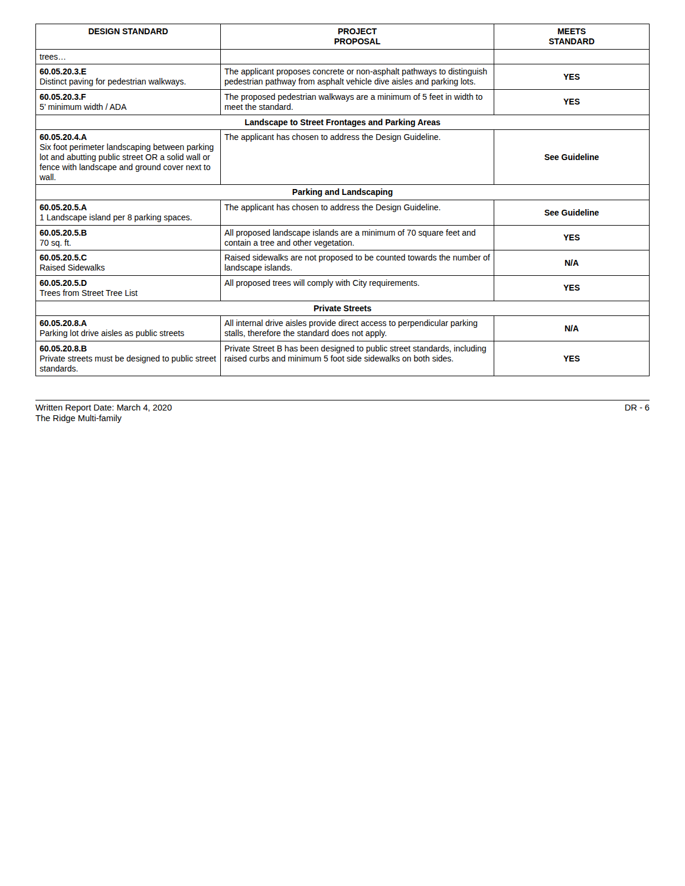| DESIGN STANDARD | PROJECT PROPOSAL | MEETS STANDARD |
| --- | --- | --- |
| trees… | | |
| 60.05.20.3.E Distinct paving for pedestrian walkways. | The applicant proposes concrete or non-asphalt pathways to distinguish pedestrian pathway from asphalt vehicle dive aisles and parking lots. | YES |
| 60.05.20.3.F 5’ minimum width / ADA | The proposed pedestrian walkways are a minimum of 5 feet in width to meet the standard. | YES |
| Landscape to Street Frontages and Parking Areas |
| 60.05.20.4.A Six foot perimeter landscaping between parking lot and abutting public street OR a solid wall or fence with landscape and ground cover next to wall. | The applicant has chosen to address the Design Guideline. | See Guideline |
| Parking and Landscaping |
| 60.05.20.5.A 1 Landscape island per 8 parking spaces. | The applicant has chosen to address the Design Guideline. | See Guideline |
| 60.05.20.5.B 70 sq. ft. | All proposed landscape islands are a minimum of 70 square feet and contain a tree and other vegetation. | YES |
| 60.05.20.5.C Raised Sidewalks | Raised sidewalks are not proposed to be counted towards the number of landscape islands. | N/A |
| 60.05.20.5.D Trees from Street Tree List | All proposed trees will comply with City requirements. | YES |
| Private Streets |
| 60.05.20.8.A Parking lot drive aisles as public streets | All internal drive aisles provide direct access to perpendicular parking stalls, therefore the standard does not apply. | N/A |
| 60.05.20.8.B Private streets must be designed to public street standards. | Private Street B has been designed to public street standards, including raised curbs and minimum 5 foot side sidewalks on both sides. | YES |
Written Report Date: March 4, 2020
The Ridge Multi-family
DR - 6